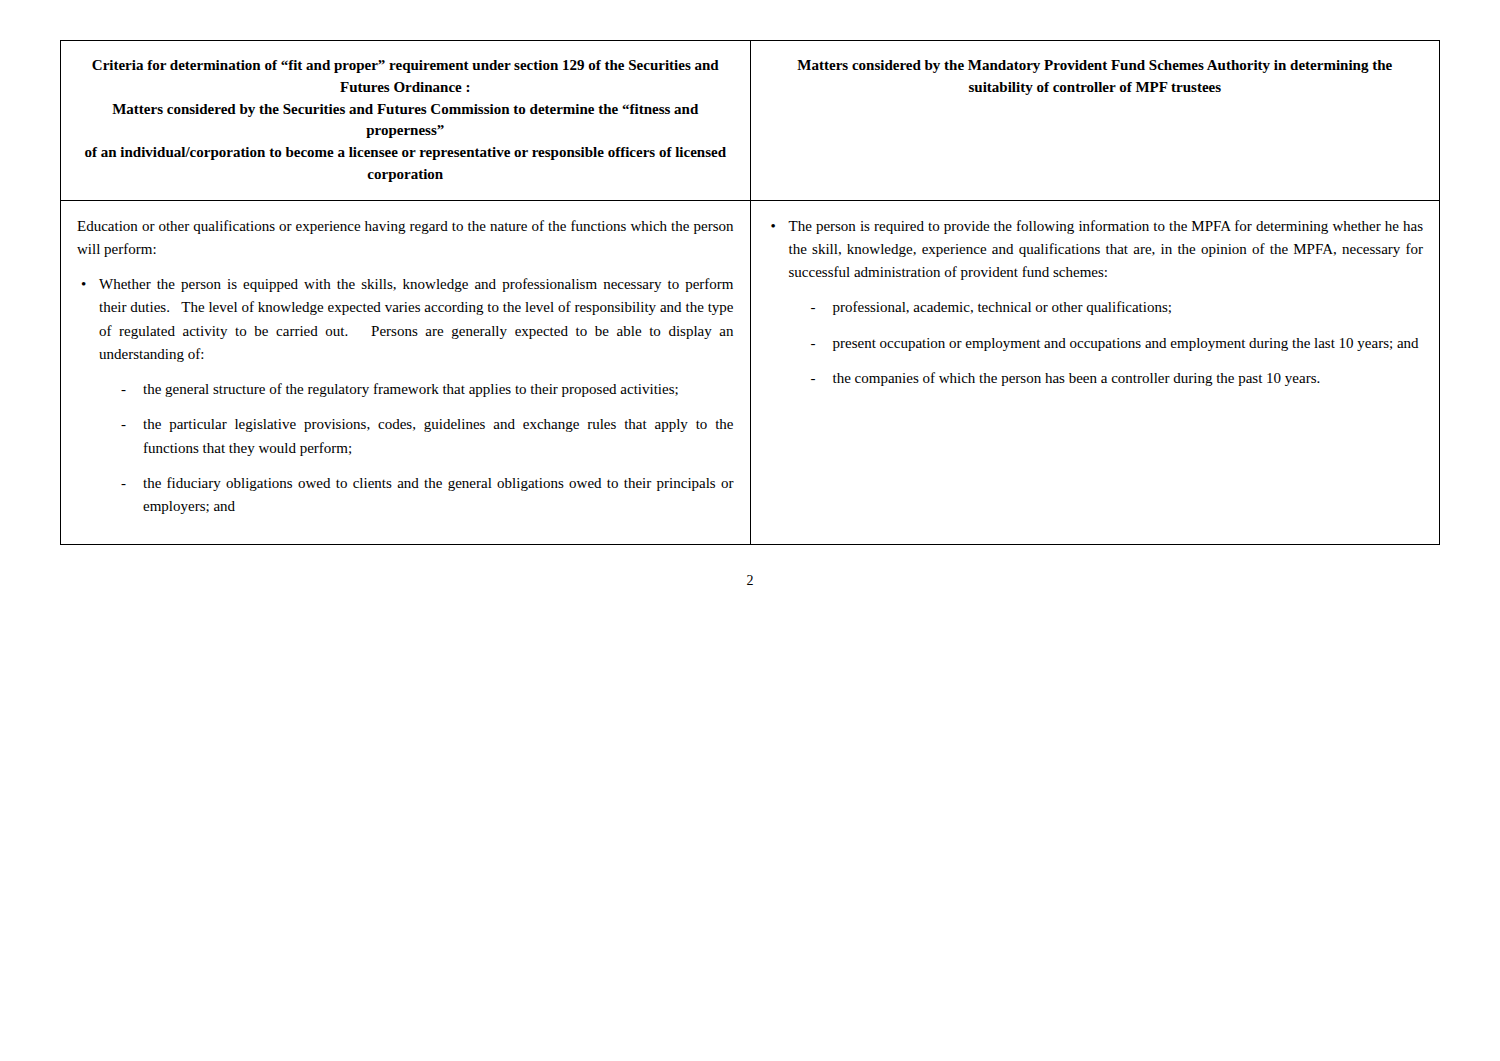| Criteria for determination of “fit and proper” requirement under section 129 of the Securities and Futures Ordinance : Matters considered by the Securities and Futures Commission to determine the “fitness and properness” of an individual/corporation to become a licensee or representative or responsible officers of licensed corporation | Matters considered by the Mandatory Provident Fund Schemes Authority in determining the suitability of controller of MPF trustees |
| --- | --- |
| Education or other qualifications or experience having regard to the nature of the functions which the person will perform: Whether the person is equipped with the skills, knowledge and professionalism necessary to perform their duties. The level of knowledge expected varies according to the level of responsibility and the type of regulated activity to be carried out. Persons are generally expected to be able to display an understanding of: the general structure of the regulatory framework that applies to their proposed activities; the particular legislative provisions, codes, guidelines and exchange rules that apply to the functions that they would perform; the fiduciary obligations owed to clients and the general obligations owed to their principals or employers; and | The person is required to provide the following information to the MPFA for determining whether he has the skill, knowledge, experience and qualifications that are, in the opinion of the MPFA, necessary for successful administration of provident fund schemes: professional, academic, technical or other qualifications; present occupation or employment and occupations and employment during the last 10 years; and the companies of which the person has been a controller during the past 10 years. |
2